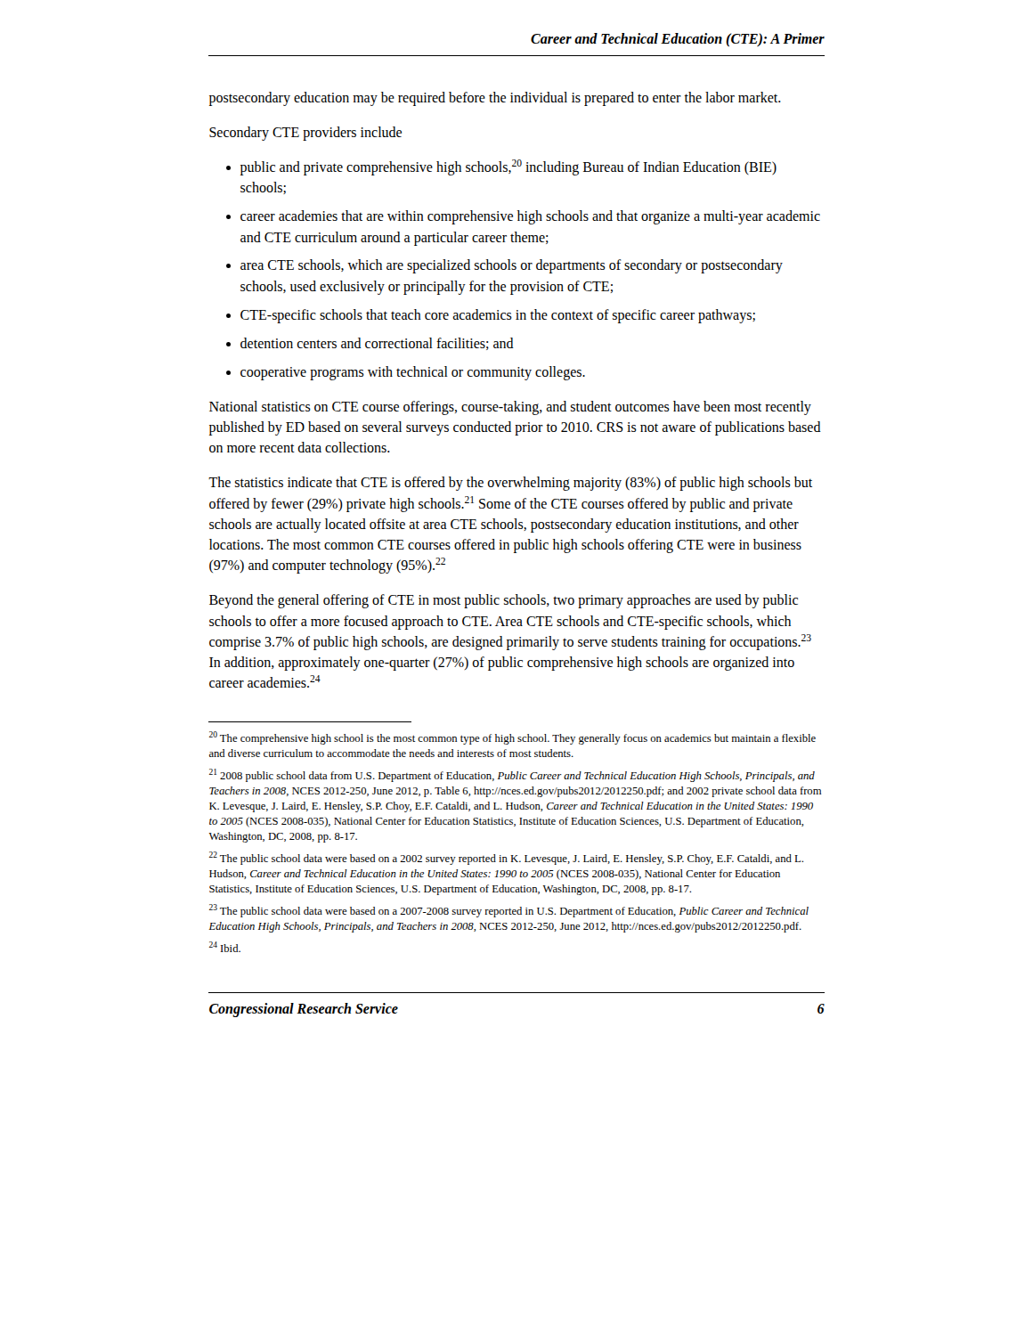Career and Technical Education (CTE): A Primer
postsecondary education may be required before the individual is prepared to enter the labor market.
Secondary CTE providers include
public and private comprehensive high schools,20 including Bureau of Indian Education (BIE) schools;
career academies that are within comprehensive high schools and that organize a multi-year academic and CTE curriculum around a particular career theme;
area CTE schools, which are specialized schools or departments of secondary or postsecondary schools, used exclusively or principally for the provision of CTE;
CTE-specific schools that teach core academics in the context of specific career pathways;
detention centers and correctional facilities; and
cooperative programs with technical or community colleges.
National statistics on CTE course offerings, course-taking, and student outcomes have been most recently published by ED based on several surveys conducted prior to 2010. CRS is not aware of publications based on more recent data collections.
The statistics indicate that CTE is offered by the overwhelming majority (83%) of public high schools but offered by fewer (29%) private high schools.21 Some of the CTE courses offered by public and private schools are actually located offsite at area CTE schools, postsecondary education institutions, and other locations. The most common CTE courses offered in public high schools offering CTE were in business (97%) and computer technology (95%).22
Beyond the general offering of CTE in most public schools, two primary approaches are used by public schools to offer a more focused approach to CTE. Area CTE schools and CTE-specific schools, which comprise 3.7% of public high schools, are designed primarily to serve students training for occupations.23 In addition, approximately one-quarter (27%) of public comprehensive high schools are organized into career academies.24
20 The comprehensive high school is the most common type of high school. They generally focus on academics but maintain a flexible and diverse curriculum to accommodate the needs and interests of most students.
21 2008 public school data from U.S. Department of Education, Public Career and Technical Education High Schools, Principals, and Teachers in 2008, NCES 2012-250, June 2012, p. Table 6, http://nces.ed.gov/pubs2012/2012250.pdf; and 2002 private school data from K. Levesque, J. Laird, E. Hensley, S.P. Choy, E.F. Cataldi, and L. Hudson, Career and Technical Education in the United States: 1990 to 2005 (NCES 2008-035), National Center for Education Statistics, Institute of Education Sciences, U.S. Department of Education, Washington, DC, 2008, pp. 8-17.
22 The public school data were based on a 2002 survey reported in K. Levesque, J. Laird, E. Hensley, S.P. Choy, E.F. Cataldi, and L. Hudson, Career and Technical Education in the United States: 1990 to 2005 (NCES 2008-035), National Center for Education Statistics, Institute of Education Sciences, U.S. Department of Education, Washington, DC, 2008, pp. 8-17.
23 The public school data were based on a 2007-2008 survey reported in U.S. Department of Education, Public Career and Technical Education High Schools, Principals, and Teachers in 2008, NCES 2012-250, June 2012, http://nces.ed.gov/pubs2012/2012250.pdf.
24 Ibid.
Congressional Research Service 6